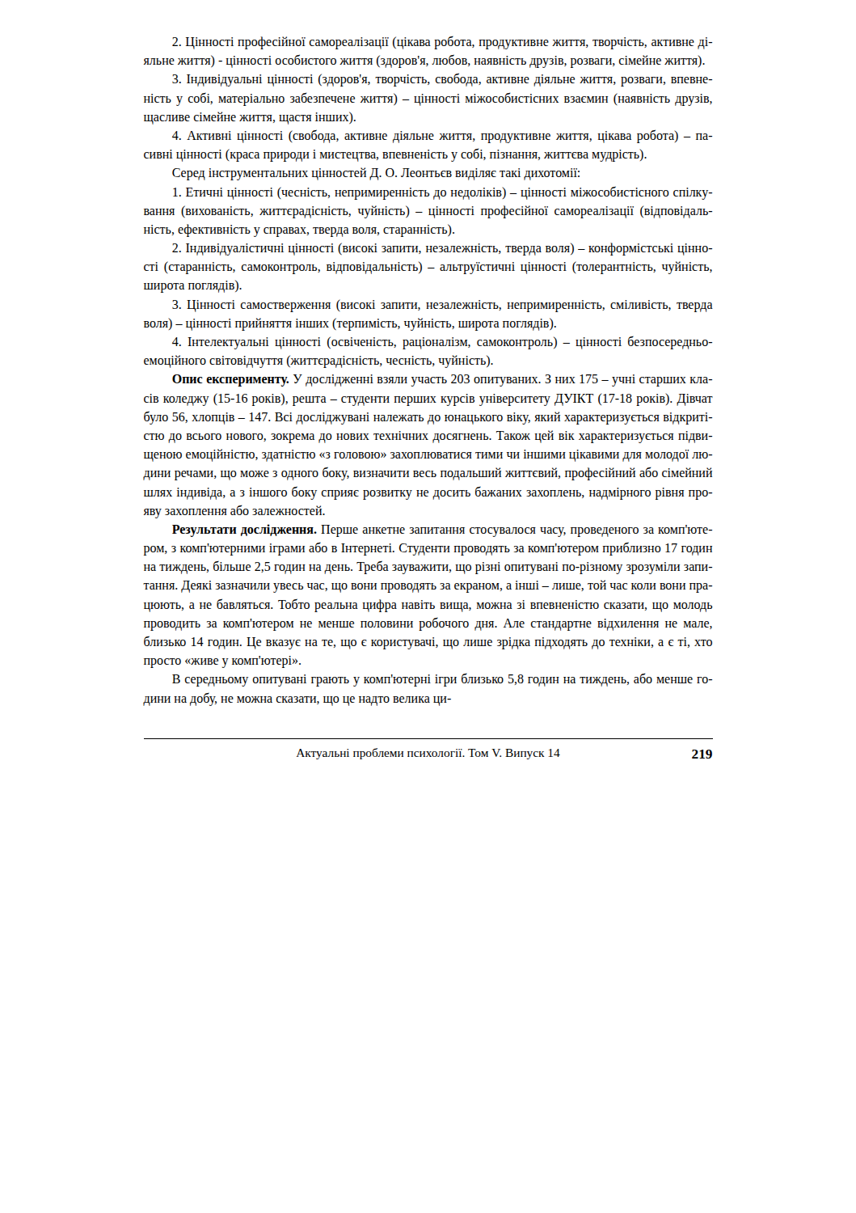2. Цінності професійної самореалізації (цікава робота, продуктивне життя, творчість, активне діяльне життя) - цінності особистого життя (здоров'я, любов, наявність друзів, розваги, сімейне життя).
3. Індивідуальні цінності (здоров'я, творчість, свобода, активне діяльне життя, розваги, впевненість у собі, матеріально забезпечене життя) – цінності міжособистісних взаємин (наявність друзів, щасливе сімейне життя, щастя інших).
4. Активні цінності (свобода, активне діяльне життя, продуктивне життя, цікава робота) – пасивні цінності (краса природи і мистецтва, впевненість у собі, пізнання, життєва мудрість).
Серед інструментальних цінностей Д. О. Леонтьєв виділяє такі дихотомії:
1. Етичні цінності (чесність, непримиренність до недоліків) – цінності міжособистісного спілкування (вихованість, життєрадісність, чуйність) – цінності професійної самореалізації (відповідальність, ефективність у справах, тверда воля, старанність).
2. Індивідуалістичні цінності (високі запити, незалежність, тверда воля) – конформістські цінності (старанність, самоконтроль, відповідальність) – альтруїстичні цінності (толерантність, чуйність, широта поглядів).
3. Цінності самостверження (високі запити, незалежність, непримиренність, сміливість, тверда воля) – цінності прийняття інших (терпимість, чуйність, широта поглядів).
4. Інтелектуальні цінності (освіченість, раціоналізм, самоконтроль) – цінності безпосередньо-емоційного світовідчуття (життєрадісність, чесність, чуйність).
Опис експерименту. У дослідженні взяли участь 203 опитуваних. З них 175 – учні старших класів коледжу (15-16 років), решта – студенти перших курсів університету ДУІКТ (17-18 років). Дівчат було 56, хлопців – 147. Всі досліджувані належать до юнацького віку, який характеризується відкритістю до всього нового, зокрема до нових технічних досягнень. Також цей вік характеризується підвищеною емоційністю, здатністю «з головою» захоплюватися тими чи іншими цікавими для молодої людини речами, що може з одного боку, визначити весь подальший життєвий, професійний або сімейний шлях індивіда, а з іншого боку сприяє розвитку не досить бажаних захоплень, надмірного рівня прояву захоплення або залежностей.
Результати дослідження. Перше анкетне запитання стосувалося часу, проведеного за комп'ютером, з комп'ютерними іграми або в Інтернеті. Студенти проводять за комп'ютером приблизно 17 годин на тиждень, більше 2,5 годин на день. Треба зауважити, що різні опитувані по-різному зрозуміли запитання. Деякі зазначили увесь час, що вони проводять за екраном, а інші – лише, той час коли вони працюють, а не бавляться. Тобто реальна цифра навіть вища, можна зі впевненістю сказати, що молодь проводить за комп'ютером не менше половини робочого дня. Але стандартне відхилення не мале, близько 14 годин. Це вказує на те, що є користувачі, що лише зрідка підходять до техніки, а є ті, хто просто «живе у комп'ютері».
В середньому опитувані грають у комп'ютерні ігри близько 5,8 годин на тиждень, або менше години на добу, не можна сказати, що це надто велика ци-
Актуальні проблеми психології. Том V. Випуск 14 219